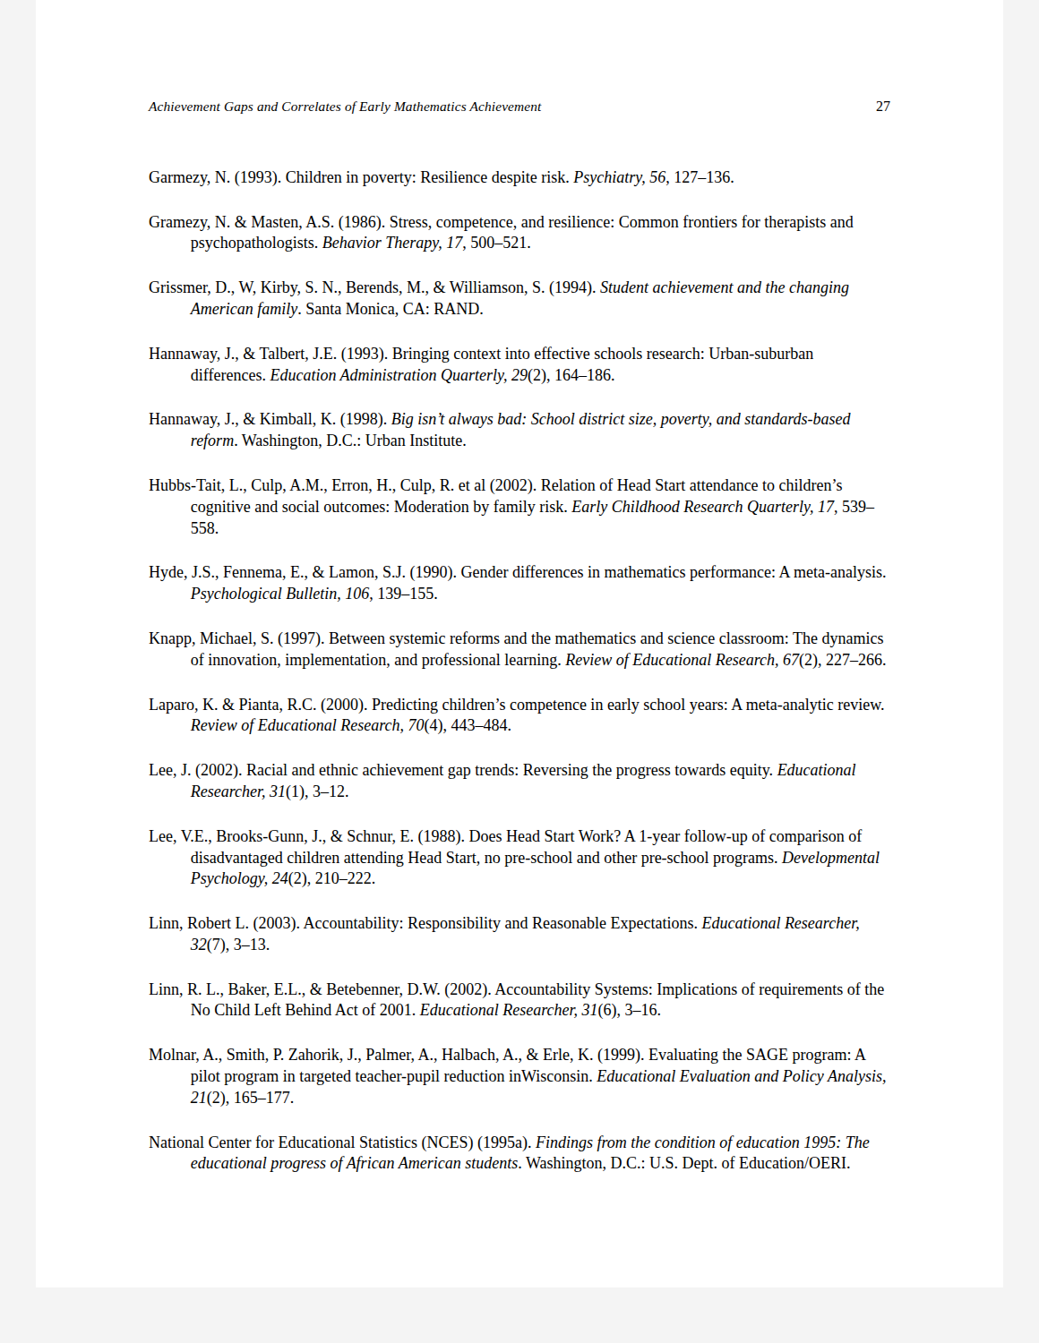Achievement Gaps and Correlates of Early Mathematics Achievement
27
Garmezy, N. (1993). Children in poverty: Resilience despite risk. Psychiatry, 56, 127–136.
Gramezy, N. & Masten, A.S. (1986). Stress, competence, and resilience: Common frontiers for therapists and psychopathologists. Behavior Therapy, 17, 500–521.
Grissmer, D., W, Kirby, S. N., Berends, M., & Williamson, S. (1994). Student achievement and the changing American family. Santa Monica, CA: RAND.
Hannaway, J., & Talbert, J.E. (1993). Bringing context into effective schools research: Urban-suburban differences. Education Administration Quarterly, 29(2), 164–186.
Hannaway, J., & Kimball, K. (1998). Big isn’t always bad: School district size, poverty, and standards-based reform. Washington, D.C.: Urban Institute.
Hubbs-Tait, L., Culp, A.M., Erron, H., Culp, R. et al (2002). Relation of Head Start attendance to children’s cognitive and social outcomes: Moderation by family risk. Early Childhood Research Quarterly, 17, 539–558.
Hyde, J.S., Fennema, E., & Lamon, S.J. (1990). Gender differences in mathematics performance: A meta-analysis. Psychological Bulletin, 106, 139–155.
Knapp, Michael, S. (1997). Between systemic reforms and the mathematics and science classroom: The dynamics of innovation, implementation, and professional learning. Review of Educational Research, 67(2), 227–266.
Laparo, K. & Pianta, R.C. (2000). Predicting children’s competence in early school years: A meta-analytic review. Review of Educational Research, 70(4), 443–484.
Lee, J. (2002). Racial and ethnic achievement gap trends: Reversing the progress towards equity. Educational Researcher, 31(1), 3–12.
Lee, V.E., Brooks-Gunn, J., & Schnur, E. (1988). Does Head Start Work? A 1-year follow-up of comparison of disadvantaged children attending Head Start, no pre-school and other pre-school programs. Developmental Psychology, 24(2), 210–222.
Linn, Robert L. (2003). Accountability: Responsibility and Reasonable Expectations. Educational Researcher, 32(7), 3–13.
Linn, R. L., Baker, E.L., & Betebenner, D.W. (2002). Accountability Systems: Implications of requirements of the No Child Left Behind Act of 2001. Educational Researcher, 31(6), 3–16.
Molnar, A., Smith, P. Zahorik, J., Palmer, A., Halbach, A., & Erle, K. (1999). Evaluating the SAGE program: A pilot program in targeted teacher-pupil reduction inWisconsin. Educational Evaluation and Policy Analysis, 21(2), 165–177.
National Center for Educational Statistics (NCES) (1995a). Findings from the condition of education 1995: The educational progress of African American students. Washington, D.C.: U.S. Dept. of Education/OERI.